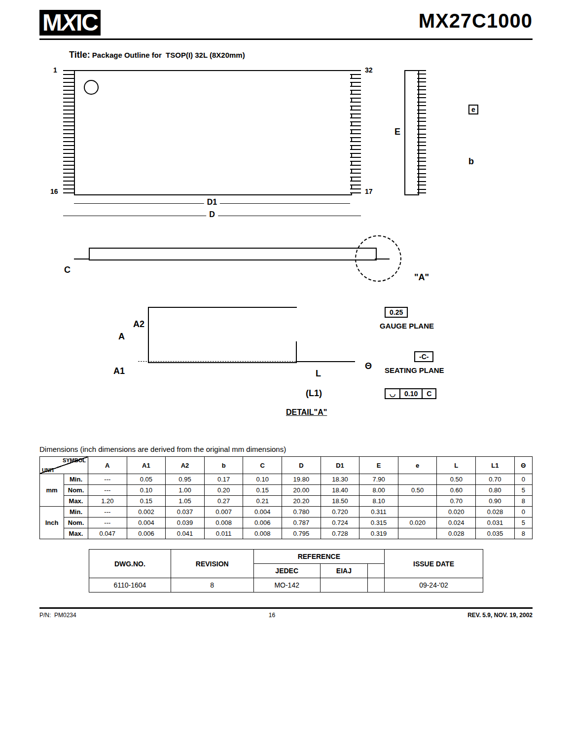MXIC
MX27C1000
Title: Package Outline for TSOP(I) 32L (8X20mm)
1
16
32
17
E
e
b
D1
D
C
"A"
A
A2
A1
L
(L1)
Θ
0.25
GAUGE PLANE
-C-
SEATING PLANE
◡
0.10
C
DETAIL"A"
Dimensions (inch dimensions are derived from the original mm dimensions)
| SYMBOL UNIT | A | A1 | A2 | b | C | D | D1 | E | e | L | L1 | Θ |
| --- | --- | --- | --- | --- | --- | --- | --- | --- | --- | --- | --- | --- |
| mm | Min. | --- | 0.05 | 0.95 | 0.17 | 0.10 | 19.80 | 18.30 | 7.90 | | 0.50 | 0.70 | 0 |
| Nom. | --- | 0.10 | 1.00 | 0.20 | 0.15 | 20.00 | 18.40 | 8.00 | 0.50 | 0.60 | 0.80 | 5 |
| Max. | 1.20 | 0.15 | 1.05 | 0.27 | 0.21 | 20.20 | 18.50 | 8.10 | | 0.70 | 0.90 | 8 |
| Inch | Min. | --- | 0.002 | 0.037 | 0.007 | 0.004 | 0.780 | 0.720 | 0.311 | | 0.020 | 0.028 | 0 |
| Nom. | --- | 0.004 | 0.039 | 0.008 | 0.006 | 0.787 | 0.724 | 0.315 | 0.020 | 0.024 | 0.031 | 5 |
| Max. | 0.047 | 0.006 | 0.041 | 0.011 | 0.008 | 0.795 | 0.728 | 0.319 | | 0.028 | 0.035 | 8 |
| DWG.NO. | REVISION | REFERENCE | ISSUE DATE |
| --- | --- | --- | --- |
| JEDEC | EIAJ | |
| 6110-1604 | 8 | MO-142 | | | 09-24-'02 |
P/N: PM0234
16
REV. 5.9, NOV. 19, 2002